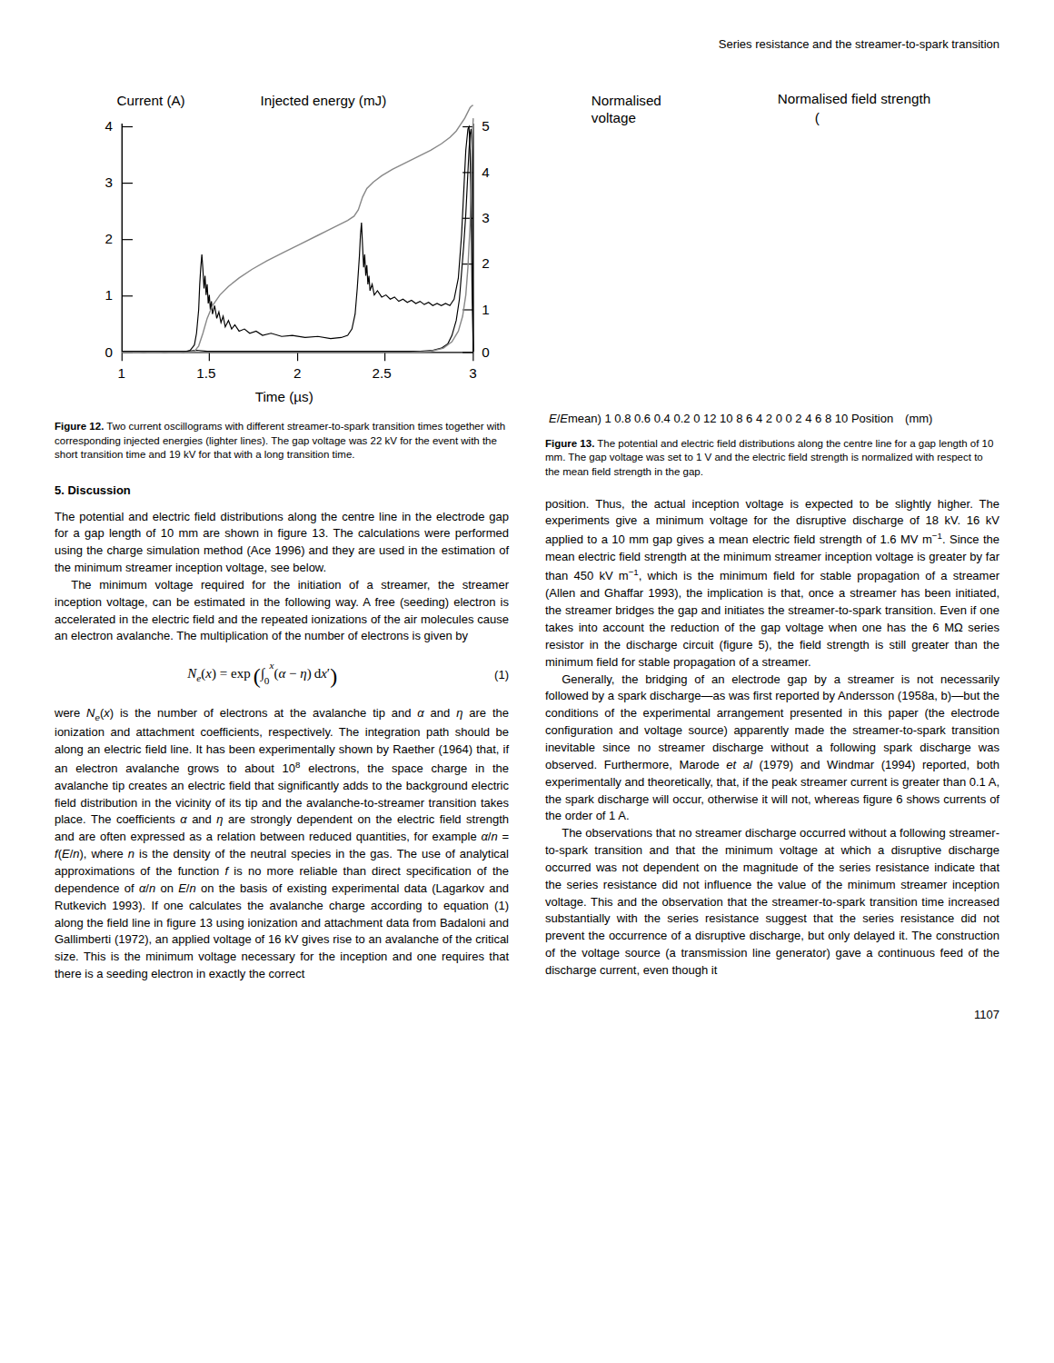Series resistance and the streamer-to-spark transition
Current (A) Injected energy (mJ) 4 3 2 1 0 5 4 3 2 1 0 1 1.5 2 2.5 3 Time (µs)
Figure 12. Two current oscillograms with different streamer-to-spark transition times together with corresponding injected energies (lighter lines). The gap voltage was 22 kV for the event with the short transition time and 19 kV for that with a long transition time.
5. Discussion
The potential and electric field distributions along the centre line in the electrode gap for a gap length of 10 mm are shown in figure 13. The calculations were performed using the charge simulation method (Ace 1996) and they are used in the estimation of the minimum streamer inception voltage, see below.
The minimum voltage required for the initiation of a streamer, the streamer inception voltage, can be estimated in the following way. A free (seeding) electron is accelerated in the electric field and the repeated ionizations of the air molecules cause an electron avalanche. The multiplication of the number of electrons is given by
Ne(x) = exp (∫0x(α − η) dx′)
(1)
were Ne(x) is the number of electrons at the avalanche tip and α and η are the ionization and attachment coefficients, respectively. The integration path should be along an electric field line. It has been experimentally shown by Raether (1964) that, if an electron avalanche grows to about 108 electrons, the space charge in the avalanche tip creates an electric field that significantly adds to the background electric field distribution in the vicinity of its tip and the avalanche-to-streamer transition takes place. The coefficients α and η are strongly dependent on the electric field strength and are often expressed as a relation between reduced quantities, for example α/n = f(E/n), where n is the density of the neutral species in the gas. The use of analytical approximations of the function f is no more reliable than direct specification of the dependence of α/n on E/n on the basis of existing experimental data (Lagarkov and Rutkevich 1993). If one calculates the avalanche charge according to equation (1) along the field line in figure 13 using ionization and attachment data from Badaloni and Gallimberti (1972), an applied voltage of 16 kV gives rise to an avalanche of the critical size. This is the minimum voltage necessary for the inception and one requires that there is a seeding electron in exactly the correct
Normalised voltage Normalised field strength (E/Emean) 1 0.8 0.6 0.4 0.2 0 12 10 8 6 4 2 0 0 2 4 6 8 10 Position (mm)
Figure 13. The potential and electric field distributions along the centre line for a gap length of 10 mm. The gap voltage was set to 1 V and the electric field strength is normalized with respect to the mean field strength in the gap.
position. Thus, the actual inception voltage is expected to be slightly higher. The experiments give a minimum voltage for the disruptive discharge of 18 kV. 16 kV applied to a 10 mm gap gives a mean electric field strength of 1.6 MV m−1. Since the mean electric field strength at the minimum streamer inception voltage is greater by far than 450 kV m−1, which is the minimum field for stable propagation of a streamer (Allen and Ghaffar 1993), the implication is that, once a streamer has been initiated, the streamer bridges the gap and initiates the streamer-to-spark transition. Even if one takes into account the reduction of the gap voltage when one has the 6 MΩ series resistor in the discharge circuit (figure 5), the field strength is still greater than the minimum field for stable propagation of a streamer.
Generally, the bridging of an electrode gap by a streamer is not necessarily followed by a spark discharge—as was first reported by Andersson (1958a, b)—but the conditions of the experimental arrangement presented in this paper (the electrode configuration and voltage source) apparently made the streamer-to-spark transition inevitable since no streamer discharge without a following spark discharge was observed. Furthermore, Marode et al (1979) and Windmar (1994) reported, both experimentally and theoretically, that, if the peak streamer current is greater than 0.1 A, the spark discharge will occur, otherwise it will not, whereas figure 6 shows currents of the order of 1 A.
The observations that no streamer discharge occurred without a following streamer-to-spark transition and that the minimum voltage at which a disruptive discharge occurred was not dependent on the magnitude of the series resistance indicate that the series resistance did not influence the value of the minimum streamer inception voltage. This and the observation that the streamer-to-spark transition time increased substantially with the series resistance suggest that the series resistance did not prevent the occurrence of a disruptive discharge, but only delayed it. The construction of the voltage source (a transmission line generator) gave a continuous feed of the discharge current, even though it
1107